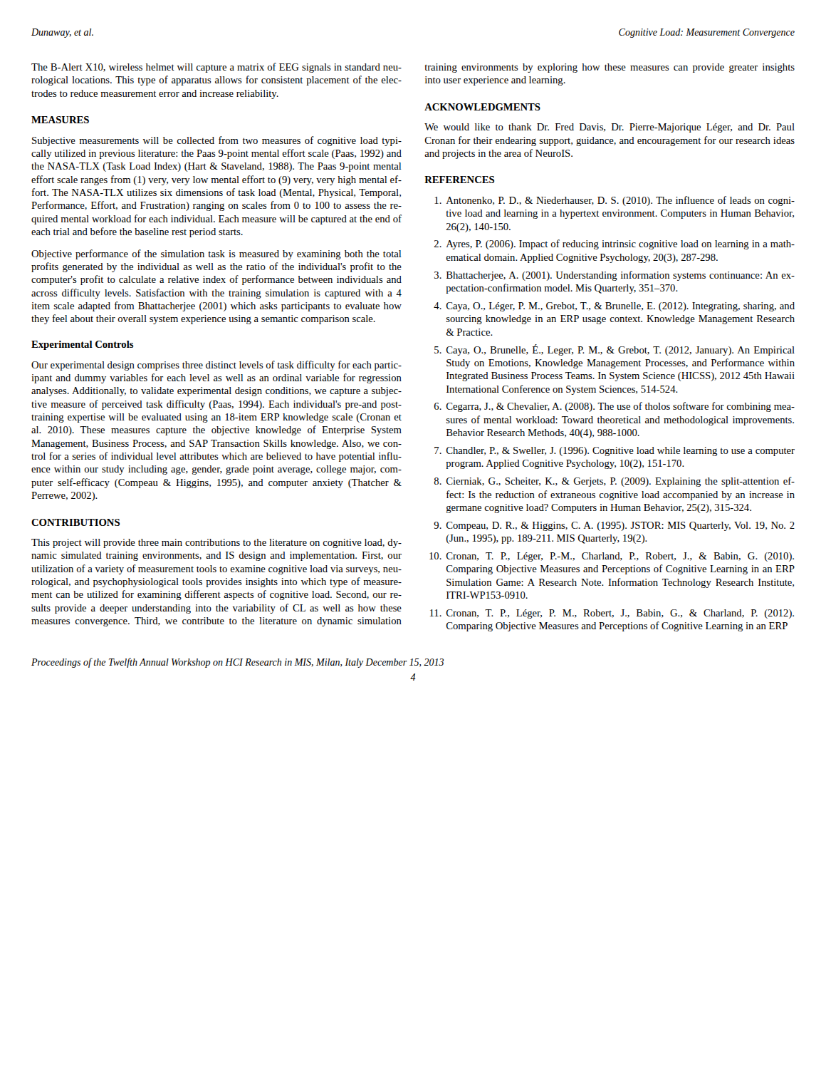Dunaway, et al. Cognitive Load: Measurement Convergence
The B-Alert X10, wireless helmet will capture a matrix of EEG signals in standard neurological locations. This type of apparatus allows for consistent placement of the electrodes to reduce measurement error and increase reliability.
Measures
Subjective measurements will be collected from two measures of cognitive load typically utilized in previous literature: the Paas 9-point mental effort scale (Paas, 1992) and the NASA-TLX (Task Load Index) (Hart & Staveland, 1988). The Paas 9-point mental effort scale ranges from (1) very, very low mental effort to (9) very, very high mental effort. The NASA-TLX utilizes six dimensions of task load (Mental, Physical, Temporal, Performance, Effort, and Frustration) ranging on scales from 0 to 100 to assess the required mental workload for each individual. Each measure will be captured at the end of each trial and before the baseline rest period starts.
Objective performance of the simulation task is measured by examining both the total profits generated by the individual as well as the ratio of the individual's profit to the computer's profit to calculate a relative index of performance between individuals and across difficulty levels. Satisfaction with the training simulation is captured with a 4 item scale adapted from Bhattacherjee (2001) which asks participants to evaluate how they feel about their overall system experience using a semantic comparison scale.
Experimental Controls
Our experimental design comprises three distinct levels of task difficulty for each participant and dummy variables for each level as well as an ordinal variable for regression analyses. Additionally, to validate experimental design conditions, we capture a subjective measure of perceived task difficulty (Paas, 1994). Each individual's pre-and post- training expertise will be evaluated using an 18-item ERP knowledge scale (Cronan et al. 2010). These measures capture the objective knowledge of Enterprise System Management, Business Process, and SAP Transaction Skills knowledge. Also, we control for a series of individual level attributes which are believed to have potential influence within our study including age, gender, grade point average, college major, computer self-efficacy (Compeau & Higgins, 1995), and computer anxiety (Thatcher & Perrewe, 2002).
Contributions
This project will provide three main contributions to the literature on cognitive load, dynamic simulated training environments, and IS design and implementation. First, our utilization of a variety of measurement tools to examine cognitive load via surveys, neurological, and psychophysiological tools provides insights into which type of measurement can be utilized for examining different aspects of cognitive load. Second, our results provide a deeper understanding into the variability of CL as well as how these measures convergence. Third, we contribute to the literature on dynamic simulation training environments by exploring how these measures can provide greater insights into user experience and learning.
Acknowledgments
We would like to thank Dr. Fred Davis, Dr. Pierre-Majorique Léger, and Dr. Paul Cronan for their endearing support, guidance, and encouragement for our research ideas and projects in the area of NeuroIS.
References
Antonenko, P. D., & Niederhauser, D. S. (2010). The influence of leads on cognitive load and learning in a hypertext environment. Computers in Human Behavior, 26(2), 140-150.
Ayres, P. (2006). Impact of reducing intrinsic cognitive load on learning in a mathematical domain. Applied Cognitive Psychology, 20(3), 287-298.
Bhattacherjee, A. (2001). Understanding information systems continuance: An expectation-confirmation model. Mis Quarterly, 351–370.
Caya, O., Léger, P. M., Grebot, T., & Brunelle, E. (2012). Integrating, sharing, and sourcing knowledge in an ERP usage context. Knowledge Management Research & Practice.
Caya, O., Brunelle, É., Leger, P. M., & Grebot, T. (2012, January). An Empirical Study on Emotions, Knowledge Management Processes, and Performance within Integrated Business Process Teams. In System Science (HICSS), 2012 45th Hawaii International Conference on System Sciences, 514-524.
Cegarra, J., & Chevalier, A. (2008). The use of tholos software for combining measures of mental workload: Toward theoretical and methodological improvements. Behavior Research Methods, 40(4), 988-1000.
Chandler, P., & Sweller, J. (1996). Cognitive load while learning to use a computer program. Applied Cognitive Psychology, 10(2), 151-170.
Cierniak, G., Scheiter, K., & Gerjets, P. (2009). Explaining the split-attention effect: Is the reduction of extraneous cognitive load accompanied by an increase in germane cognitive load? Computers in Human Behavior, 25(2), 315-324.
Compeau, D. R., & Higgins, C. A. (1995). JSTOR: MIS Quarterly, Vol. 19, No. 2 (Jun., 1995), pp. 189-211. MIS Quarterly, 19(2).
Cronan, T. P., Léger, P.-M., Charland, P., Robert, J., & Babin, G. (2010). Comparing Objective Measures and Perceptions of Cognitive Learning in an ERP Simulation Game: A Research Note. Information Technology Research Institute, ITRI-WP153-0910.
Cronan, T. P., Léger, P. M., Robert, J., Babin, G., & Charland, P. (2012). Comparing Objective Measures and Perceptions of Cognitive Learning in an ERP
Proceedings of the Twelfth Annual Workshop on HCI Research in MIS, Milan, Italy December 15, 2013
4